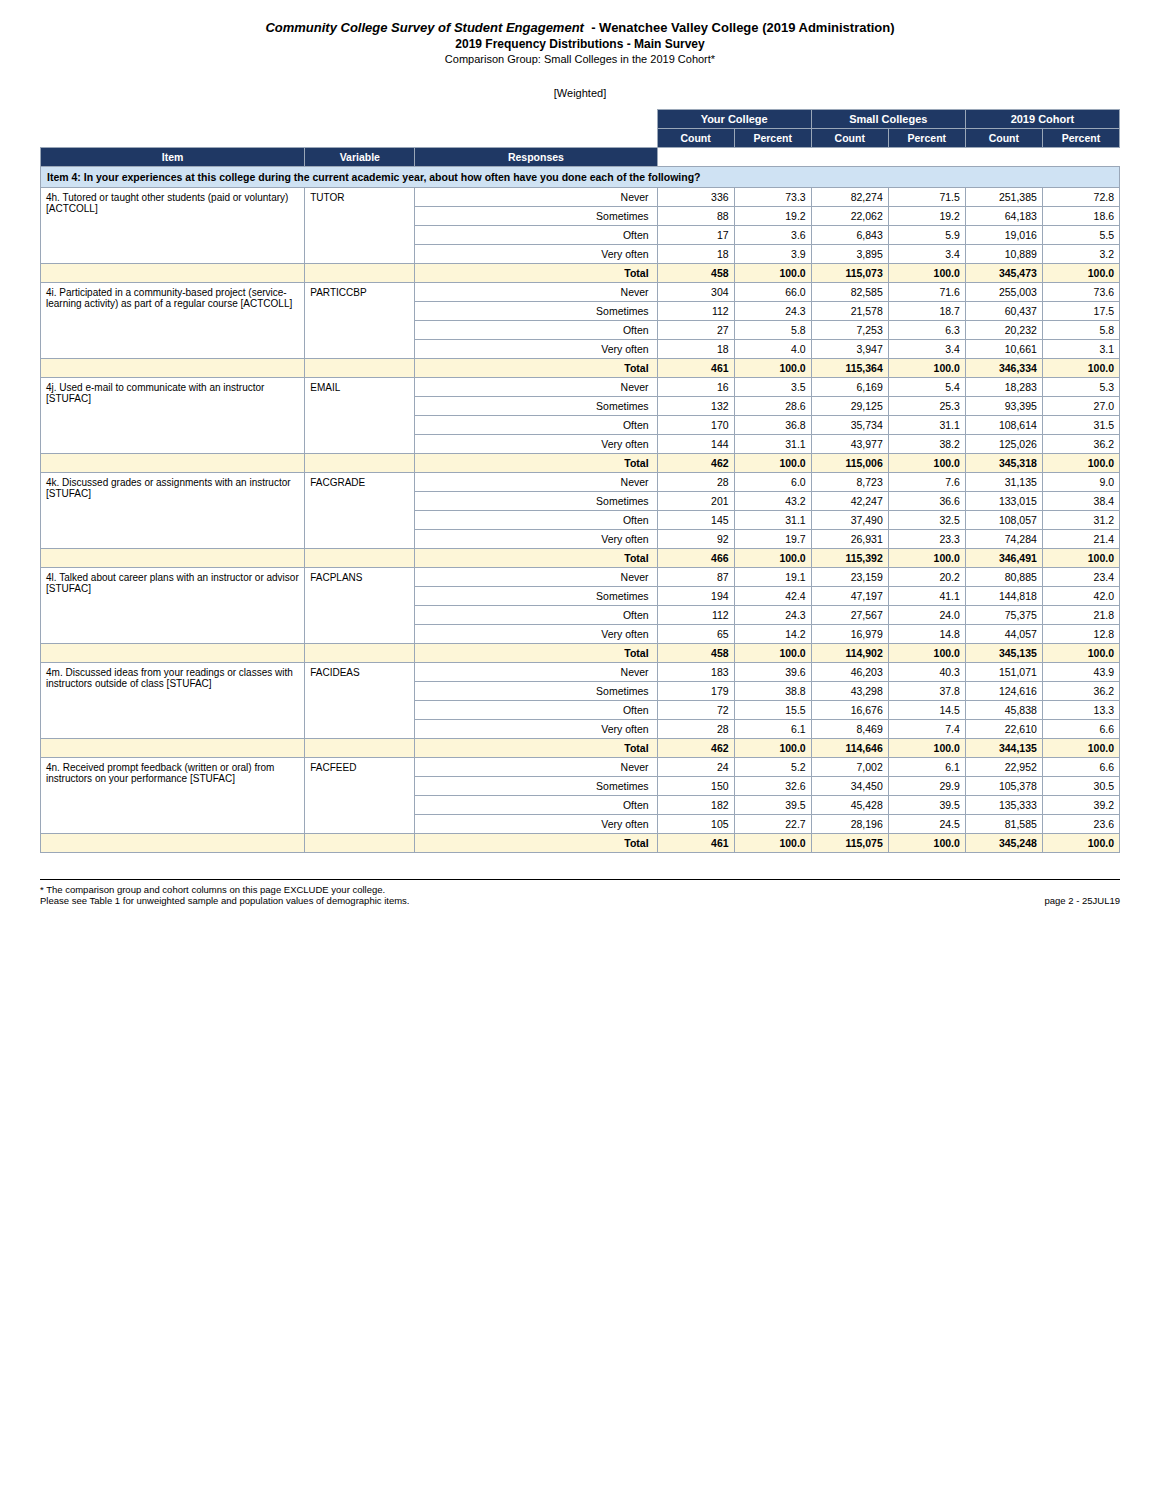Community College Survey of Student Engagement - Wenatchee Valley College (2019 Administration)
2019 Frequency Distributions - Main Survey
Comparison Group: Small Colleges in the 2019 Cohort*
[Weighted]
| | | | Your College | Small Colleges | 2019 Cohort |
| --- | --- | --- | --- | --- | --- |
| Count | Percent | Count | Percent | Count | Percent |
| Item | Variable | Responses | | | | | | |
| Item 4: In your experiences at this college during the current academic year, about how often have you done each of the following? |
| 4h. Tutored or taught other students (paid or voluntary) [ACTCOLL] | TUTOR | Never | 336 | 73.3 | 82,274 | 71.5 | 251,385 | 72.8 |
| Sometimes | 88 | 19.2 | 22,062 | 19.2 | 64,183 | 18.6 |
| Often | 17 | 3.6 | 6,843 | 5.9 | 19,016 | 5.5 |
| Very often | 18 | 3.9 | 3,895 | 3.4 | 10,889 | 3.2 |
| | | Total | 458 | 100.0 | 115,073 | 100.0 | 345,473 | 100.0 |
| 4i. Participated in a community-based project (service-learning activity) as part of a regular course [ACTCOLL] | PARTICCBP | Never | 304 | 66.0 | 82,585 | 71.6 | 255,003 | 73.6 |
| Sometimes | 112 | 24.3 | 21,578 | 18.7 | 60,437 | 17.5 |
| Often | 27 | 5.8 | 7,253 | 6.3 | 20,232 | 5.8 |
| Very often | 18 | 4.0 | 3,947 | 3.4 | 10,661 | 3.1 |
| | | Total | 461 | 100.0 | 115,364 | 100.0 | 346,334 | 100.0 |
| 4j. Used e-mail to communicate with an instructor [STUFAC] | EMAIL | Never | 16 | 3.5 | 6,169 | 5.4 | 18,283 | 5.3 |
| Sometimes | 132 | 28.6 | 29,125 | 25.3 | 93,395 | 27.0 |
| Often | 170 | 36.8 | 35,734 | 31.1 | 108,614 | 31.5 |
| Very often | 144 | 31.1 | 43,977 | 38.2 | 125,026 | 36.2 |
| | | Total | 462 | 100.0 | 115,006 | 100.0 | 345,318 | 100.0 |
| 4k. Discussed grades or assignments with an instructor [STUFAC] | FACGRADE | Never | 28 | 6.0 | 8,723 | 7.6 | 31,135 | 9.0 |
| Sometimes | 201 | 43.2 | 42,247 | 36.6 | 133,015 | 38.4 |
| Often | 145 | 31.1 | 37,490 | 32.5 | 108,057 | 31.2 |
| Very often | 92 | 19.7 | 26,931 | 23.3 | 74,284 | 21.4 |
| | | Total | 466 | 100.0 | 115,392 | 100.0 | 346,491 | 100.0 |
| 4l. Talked about career plans with an instructor or advisor [STUFAC] | FACPLANS | Never | 87 | 19.1 | 23,159 | 20.2 | 80,885 | 23.4 |
| Sometimes | 194 | 42.4 | 47,197 | 41.1 | 144,818 | 42.0 |
| Often | 112 | 24.3 | 27,567 | 24.0 | 75,375 | 21.8 |
| Very often | 65 | 14.2 | 16,979 | 14.8 | 44,057 | 12.8 |
| | | Total | 458 | 100.0 | 114,902 | 100.0 | 345,135 | 100.0 |
| 4m. Discussed ideas from your readings or classes with instructors outside of class [STUFAC] | FACIDEAS | Never | 183 | 39.6 | 46,203 | 40.3 | 151,071 | 43.9 |
| Sometimes | 179 | 38.8 | 43,298 | 37.8 | 124,616 | 36.2 |
| Often | 72 | 15.5 | 16,676 | 14.5 | 45,838 | 13.3 |
| Very often | 28 | 6.1 | 8,469 | 7.4 | 22,610 | 6.6 |
| | | Total | 462 | 100.0 | 114,646 | 100.0 | 344,135 | 100.0 |
| 4n. Received prompt feedback (written or oral) from instructors on your performance [STUFAC] | FACFEED | Never | 24 | 5.2 | 7,002 | 6.1 | 22,952 | 6.6 |
| Sometimes | 150 | 32.6 | 34,450 | 29.9 | 105,378 | 30.5 |
| Often | 182 | 39.5 | 45,428 | 39.5 | 135,333 | 39.2 |
| Very often | 105 | 22.7 | 28,196 | 24.5 | 81,585 | 23.6 |
| | | Total | 461 | 100.0 | 115,075 | 100.0 | 345,248 | 100.0 |
* The comparison group and cohort columns on this page EXCLUDE your college.
Please see Table 1 for unweighted sample and population values of demographic items.
page 2 - 25JUL19